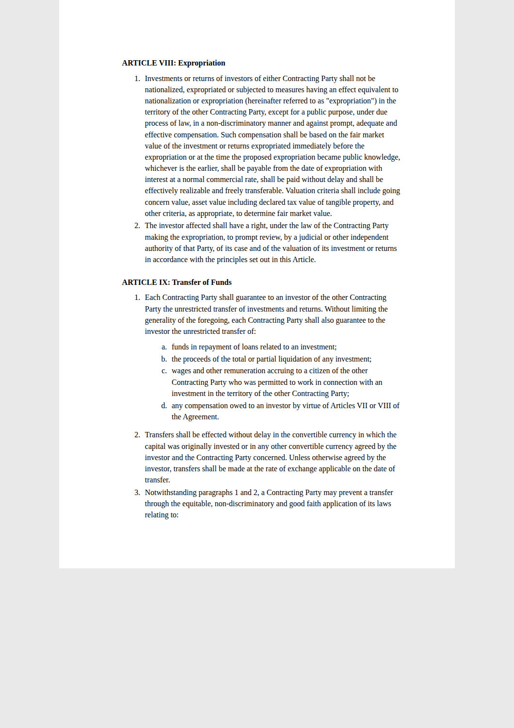ARTICLE VIII: Expropriation
Investments or returns of investors of either Contracting Party shall not be nationalized, expropriated or subjected to measures having an effect equivalent to nationalization or expropriation (hereinafter referred to as "expropriation") in the territory of the other Contracting Party, except for a public purpose, under due process of law, in a non-discriminatory manner and against prompt, adequate and effective compensation. Such compensation shall be based on the fair market value of the investment or returns expropriated immediately before the expropriation or at the time the proposed expropriation became public knowledge, whichever is the earlier, shall be payable from the date of expropriation with interest at a normal commercial rate, shall be paid without delay and shall be effectively realizable and freely transferable. Valuation criteria shall include going concern value, asset value including declared tax value of tangible property, and other criteria, as appropriate, to determine fair market value.
The investor affected shall have a right, under the law of the Contracting Party making the expropriation, to prompt review, by a judicial or other independent authority of that Party, of its case and of the valuation of its investment or returns in accordance with the principles set out in this Article.
ARTICLE IX: Transfer of Funds
Each Contracting Party shall guarantee to an investor of the other Contracting Party the unrestricted transfer of investments and returns. Without limiting the generality of the foregoing, each Contracting Party shall also guarantee to the investor the unrestricted transfer of:
funds in repayment of loans related to an investment;
the proceeds of the total or partial liquidation of any investment;
wages and other remuneration accruing to a citizen of the other Contracting Party who was permitted to work in connection with an investment in the territory of the other Contracting Party;
any compensation owed to an investor by virtue of Articles VII or VIII of the Agreement.
Transfers shall be effected without delay in the convertible currency in which the capital was originally invested or in any other convertible currency agreed by the investor and the Contracting Party concerned. Unless otherwise agreed by the investor, transfers shall be made at the rate of exchange applicable on the date of transfer.
Notwithstanding paragraphs 1 and 2, a Contracting Party may prevent a transfer through the equitable, non-discriminatory and good faith application of its laws relating to: